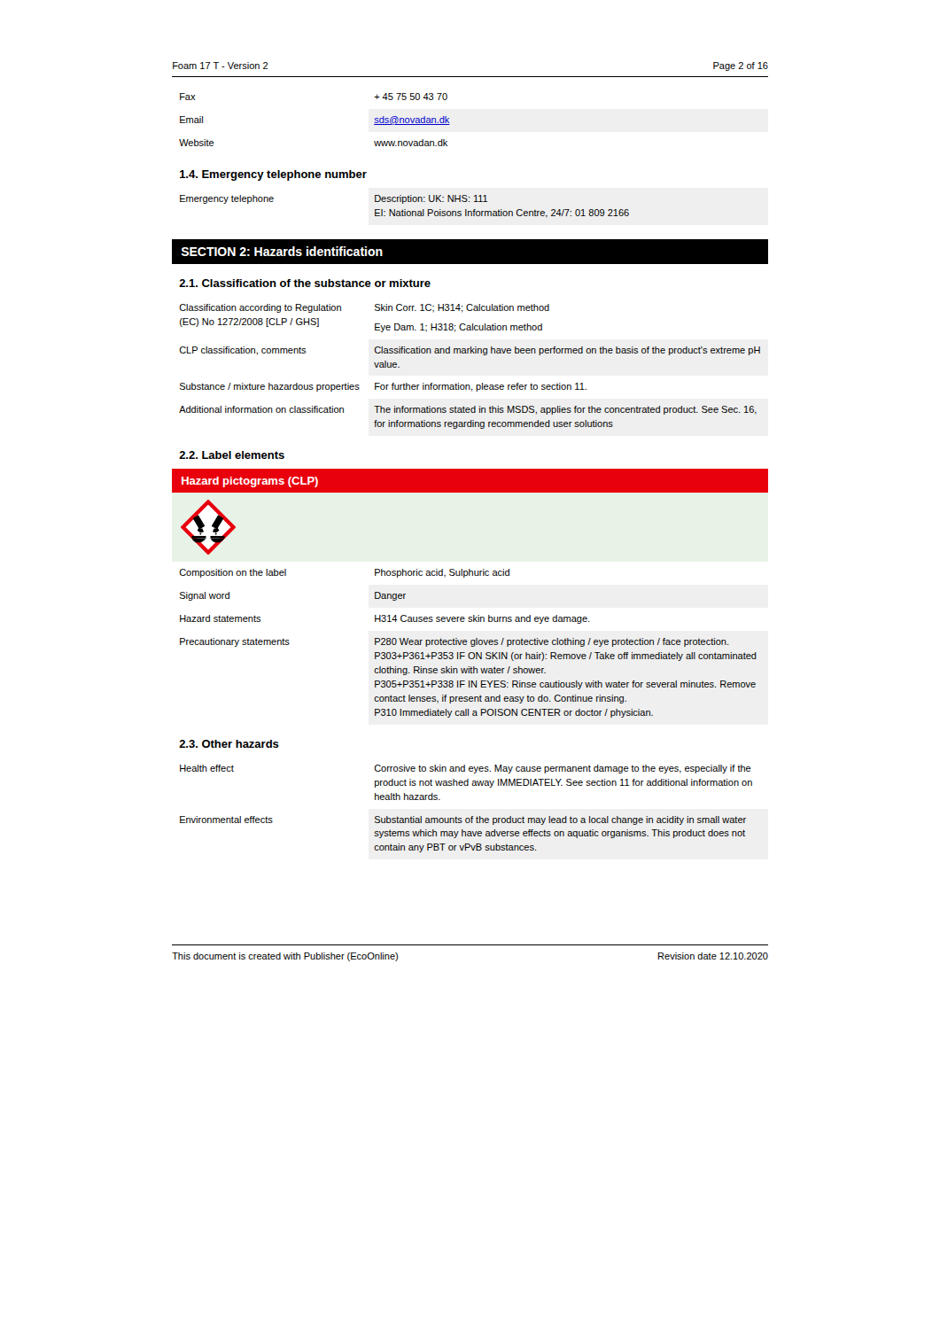Foam 17 T - Version 2
Page 2 of 16
| Fax | + 45 75 50 43 70 |
| Email | sds@novadan.dk |
| Website | www.novadan.dk |
1.4. Emergency telephone number
| Emergency telephone | Description: UK: NHS: 111 EI: National Poisons Information Centre, 24/7: 01 809 2166 |
SECTION 2: Hazards identification
2.1. Classification of the substance or mixture
| Classification according to Regulation (EC) No 1272/2008 [CLP / GHS] | Skin Corr. 1C; H314; Calculation method Eye Dam. 1; H318; Calculation method |
| CLP classification, comments | Classification and marking have been performed on the basis of the product's extreme pH value. |
| Substance / mixture hazardous properties | For further information, please refer to section 11. |
| Additional information on classification | The informations stated in this MSDS, applies for the concentrated product. See Sec. 16, for informations regarding recommended user solutions |
2.2. Label elements
Hazard pictograms (CLP)
| Composition on the label | Phosphoric acid, Sulphuric acid |
| Signal word | Danger |
| Hazard statements | H314 Causes severe skin burns and eye damage. |
| Precautionary statements | P280 Wear protective gloves / protective clothing / eye protection / face protection. P303+P361+P353 IF ON SKIN (or hair): Remove / Take off immediately all contaminated clothing. Rinse skin with water / shower. P305+P351+P338 IF IN EYES: Rinse cautiously with water for several minutes. Remove contact lenses, if present and easy to do. Continue rinsing. P310 Immediately call a POISON CENTER or doctor / physician. |
2.3. Other hazards
| Health effect | Corrosive to skin and eyes. May cause permanent damage to the eyes, especially if the product is not washed away IMMEDIATELY. See section 11 for additional information on health hazards. |
| Environmental effects | Substantial amounts of the product may lead to a local change in acidity in small water systems which may have adverse effects on aquatic organisms. This product does not contain any PBT or vPvB substances. |
This document is created with Publisher (EcoOnline)
Revision date 12.10.2020